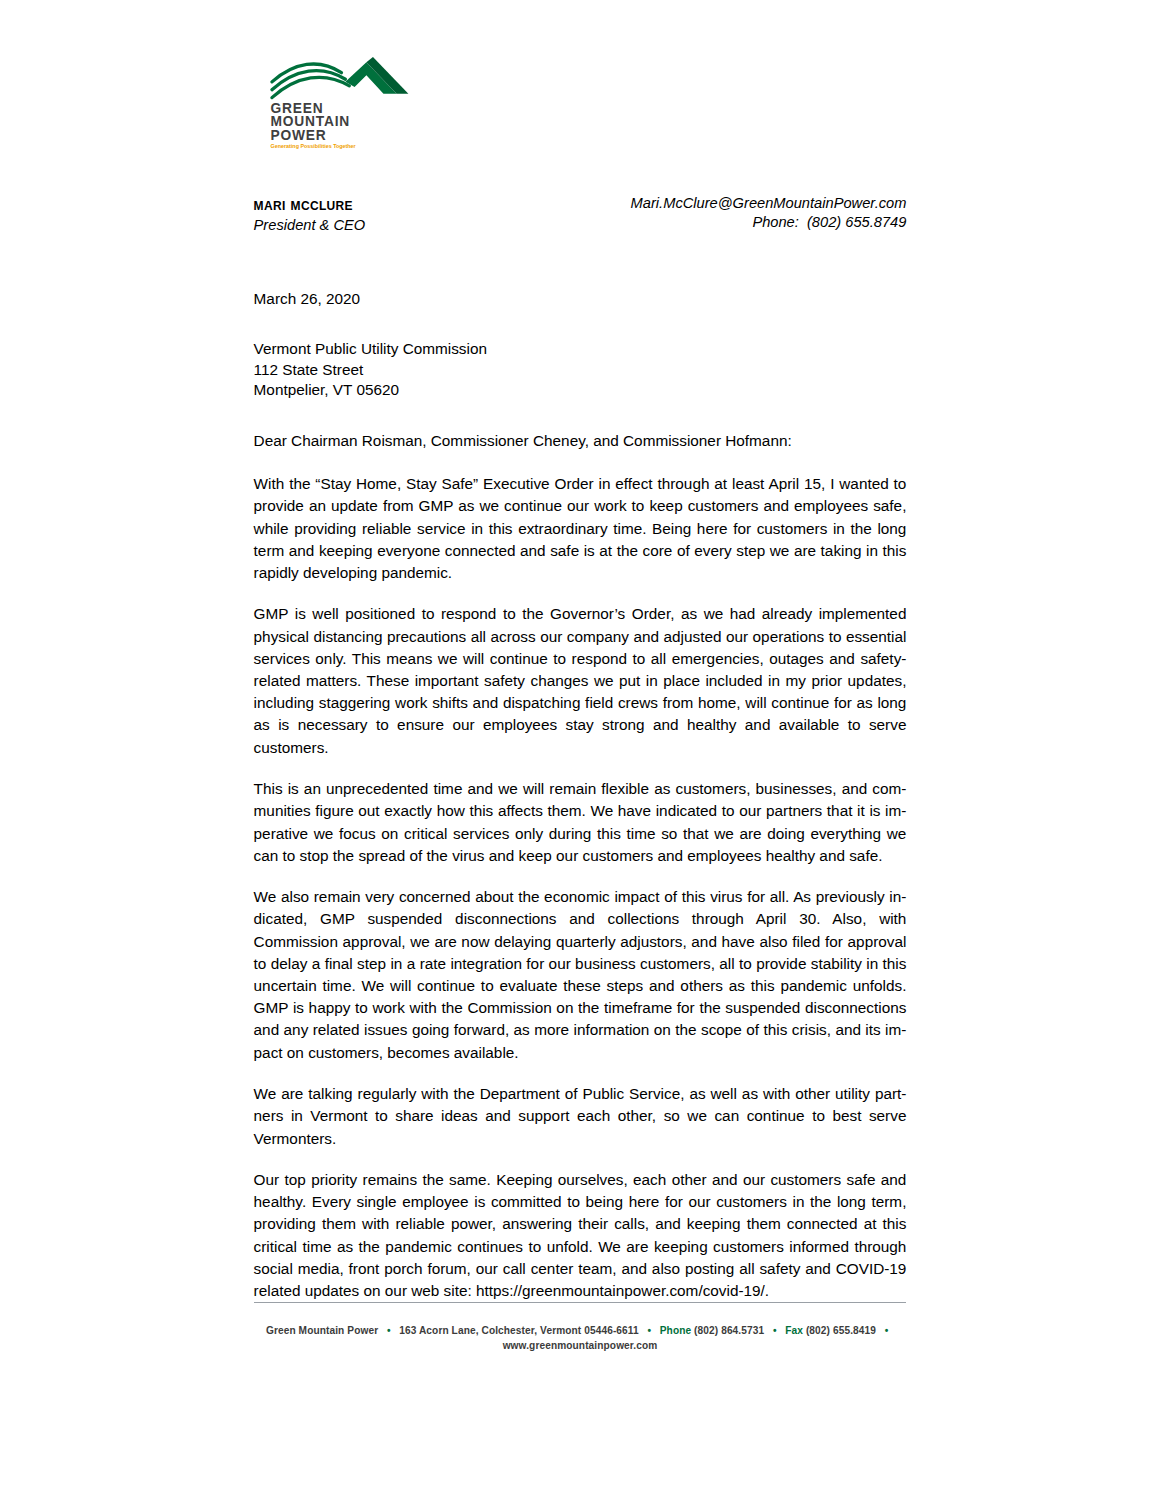GREEN MOUNTAIN POWER Generating Possibilities Together
Mari McClure
President & CEO
Mari.McClure@GreenMountainPower.com
Phone: (802) 655.8749
March 26, 2020
Vermont Public Utility Commission
112 State Street
Montpelier, VT 05620
Dear Chairman Roisman, Commissioner Cheney, and Commissioner Hofmann:
With the “Stay Home, Stay Safe” Executive Order in effect through at least April 15, I wanted to provide an update from GMP as we continue our work to keep customers and employees safe, while providing reliable service in this extraordinary time. Being here for customers in the long term and keeping everyone connected and safe is at the core of every step we are taking in this rapidly developing pandemic.
GMP is well positioned to respond to the Governor’s Order, as we had already implemented physical distancing precautions all across our company and adjusted our operations to essential services only. This means we will continue to respond to all emergencies, outages and safety-related matters. These important safety changes we put in place included in my prior updates, including staggering work shifts and dispatching field crews from home, will continue for as long as is necessary to ensure our employees stay strong and healthy and available to serve customers.
This is an unprecedented time and we will remain flexible as customers, businesses, and communities figure out exactly how this affects them. We have indicated to our partners that it is imperative we focus on critical services only during this time so that we are doing everything we can to stop the spread of the virus and keep our customers and employees healthy and safe.
We also remain very concerned about the economic impact of this virus for all. As previously indicated, GMP suspended disconnections and collections through April 30. Also, with Commission approval, we are now delaying quarterly adjustors, and have also filed for approval to delay a final step in a rate integration for our business customers, all to provide stability in this uncertain time. We will continue to evaluate these steps and others as this pandemic unfolds. GMP is happy to work with the Commission on the timeframe for the suspended disconnections and any related issues going forward, as more information on the scope of this crisis, and its impact on customers, becomes available.
We are talking regularly with the Department of Public Service, as well as with other utility partners in Vermont to share ideas and support each other, so we can continue to best serve Vermonters.
Our top priority remains the same. Keeping ourselves, each other and our customers safe and healthy. Every single employee is committed to being here for our customers in the long term, providing them with reliable power, answering their calls, and keeping them connected at this critical time as the pandemic continues to unfold. We are keeping customers informed through social media, front porch forum, our call center team, and also posting all safety and COVID-19 related updates on our web site: https://greenmountainpower.com/covid-19/.
Green Mountain Power • 163 Acorn Lane, Colchester, Vermont 05446-6611 • Phone (802) 864.5731 • Fax (802) 655.8419 • www.greenmountainpower.com